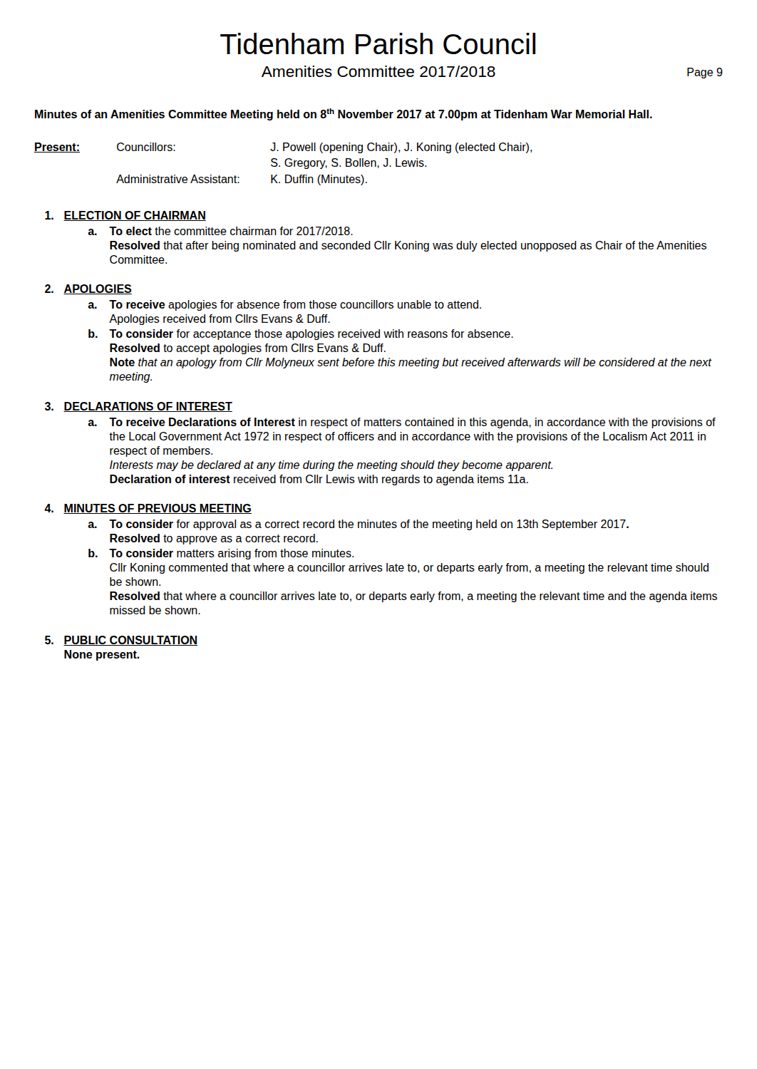Tidenham Parish Council
Amenities Committee 2017/2018
Page 9
Minutes of an Amenities Committee Meeting held on 8th November 2017 at 7.00pm at Tidenham War Memorial Hall.
| Present: | Councillors: | J. Powell (opening Chair), J. Koning (elected Chair), |
| | | S. Gregory, S. Bollen, J. Lewis. |
| | Administrative Assistant: | K. Duffin (Minutes). |
Election of Chairman
To elect the committee chairman for 2017/2018.
Resolved that after being nominated and seconded Cllr Koning was duly elected unopposed as Chair of the Amenities Committee.
Apologies
To receive apologies for absence from those councillors unable to attend.
Apologies received from Cllrs Evans & Duff.
To consider for acceptance those apologies received with reasons for absence.
Resolved to accept apologies from Cllrs Evans & Duff.
Note that an apology from Cllr Molyneux sent before this meeting but received afterwards will be considered at the next meeting.
Declarations of Interest
To receive Declarations of Interest in respect of matters contained in this agenda, in accordance with the provisions of the Local Government Act 1972 in respect of officers and in accordance with the provisions of the Localism Act 2011 in respect of members.
Interests may be declared at any time during the meeting should they become apparent.
Declaration of interest received from Cllr Lewis with regards to agenda items 11a.
Minutes of Previous Meeting
To consider for approval as a correct record the minutes of the meeting held on 13th September 2017.
Resolved to approve as a correct record.
To consider matters arising from those minutes.
Cllr Koning commented that where a councillor arrives late to, or departs early from, a meeting the relevant time should be shown.
Resolved that where a councillor arrives late to, or departs early from, a meeting the relevant time and the agenda items missed be shown.
Public Consultation
None present.